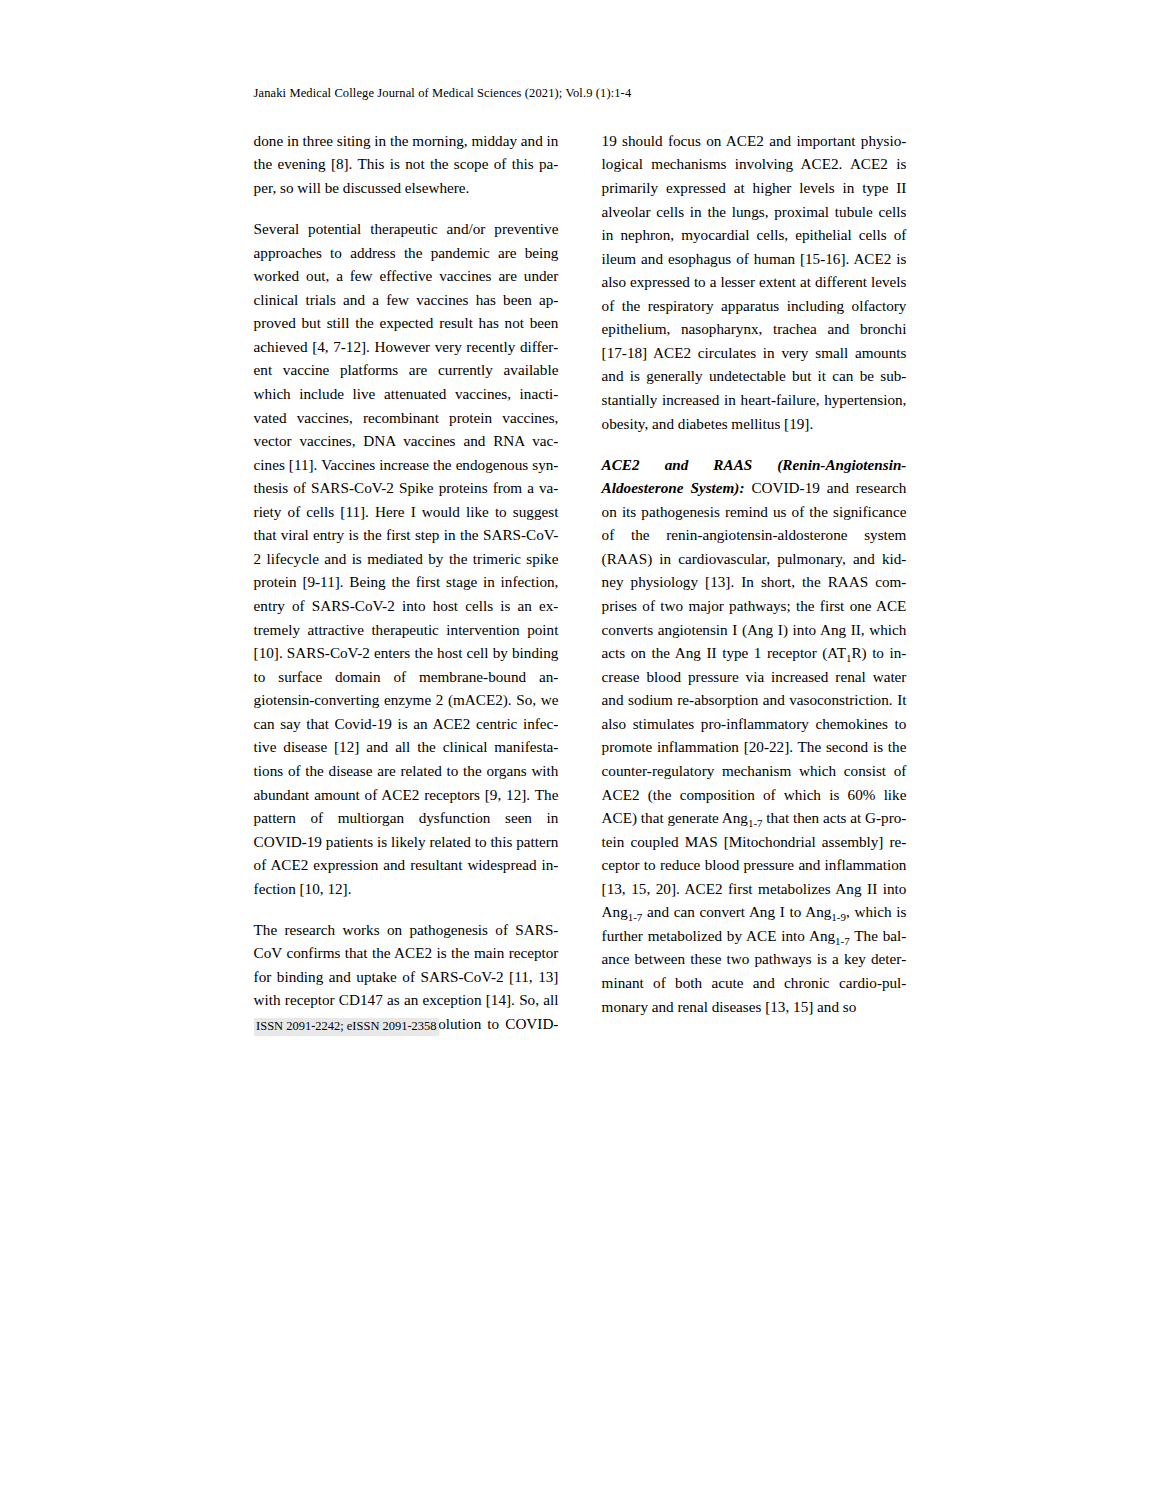Janaki Medical College Journal of Medical Sciences (2021); Vol.9 (1):1-4
done in three siting in the morning, midday and in the evening [8]. This is not the scope of this paper, so will be discussed elsewhere.
Several potential therapeutic and/or preventive approaches to address the pandemic are being worked out, a few effective vaccines are under clinical trials and a few vaccines has been approved but still the expected result has not been achieved [4, 7-12]. However very recently different vaccine platforms are currently available which include live attenuated vaccines, inactivated vaccines, recombinant protein vaccines, vector vaccines, DNA vaccines and RNA vaccines [11]. Vaccines increase the endogenous synthesis of SARS-CoV-2 Spike proteins from a variety of cells [11]. Here I would like to suggest that viral entry is the first step in the SARS-CoV-2 lifecycle and is mediated by the trimeric spike protein [9-11]. Being the first stage in infection, entry of SARS-CoV-2 into host cells is an extremely attractive therapeutic intervention point [10]. SARS-CoV-2 enters the host cell by binding to surface domain of membrane-bound angiotensin-converting enzyme 2 (mACE2). So, we can say that Covid-19 is an ACE2 centric infective disease [12] and all the clinical manifestations of the disease are related to the organs with abundant amount of ACE2 receptors [9, 12]. The pattern of multiorgan dysfunction seen in COVID-19 patients is likely related to this pattern of ACE2 expression and resultant widespread infection [10, 12].
The research works on pathogenesis of SARS-CoV confirms that the ACE2 is the main receptor for binding and uptake of SARS-CoV-2 [11, 13] with receptor CD147 as an exception [14]. So, all the research for therapeutic solution to COVID-19 should focus on ACE2 and important physiological mechanisms involving ACE2. ACE2 is primarily expressed at higher levels in type II alveolar cells in the lungs, proximal tubule cells in nephron, myocardial cells, epithelial cells of ileum and esophagus of human [15-16]. ACE2 is also expressed to a lesser extent at different levels of the respiratory apparatus including olfactory epithelium, nasopharynx, trachea and bronchi [17-18] ACE2 circulates in very small amounts and is generally undetectable but it can be substantially increased in heart-failure, hypertension, obesity, and diabetes mellitus [19].
ACE2 and RAAS (Renin-Angiotensin-Aldoesterone System): COVID-19 and research on its pathogenesis remind us of the significance of the renin-angiotensin-aldosterone system (RAAS) in cardiovascular, pulmonary, and kidney physiology [13]. In short, the RAAS comprises of two major pathways; the first one ACE converts angiotensin I (Ang I) into Ang II, which acts on the Ang II type 1 receptor (AT1R) to increase blood pressure via increased renal water and sodium re-absorption and vasoconstriction. It also stimulates pro-inflammatory chemokines to promote inflammation [20-22]. The second is the counter-regulatory mechanism which consist of ACE2 (the composition of which is 60% like ACE) that generate Ang1-7 that then acts at G-protein coupled MAS [Mitochondrial assembly] receptor to reduce blood pressure and inflammation [13, 15, 20]. ACE2 first metabolizes Ang II into Ang1-7 and can convert Ang I to Ang1-9, which is further metabolized by ACE into Ang1-7 The balance between these two pathways is a key determinant of both acute and chronic cardio-pulmonary and renal diseases [13, 15] and so
ISSN 2091-2242; eISSN 2091-2358